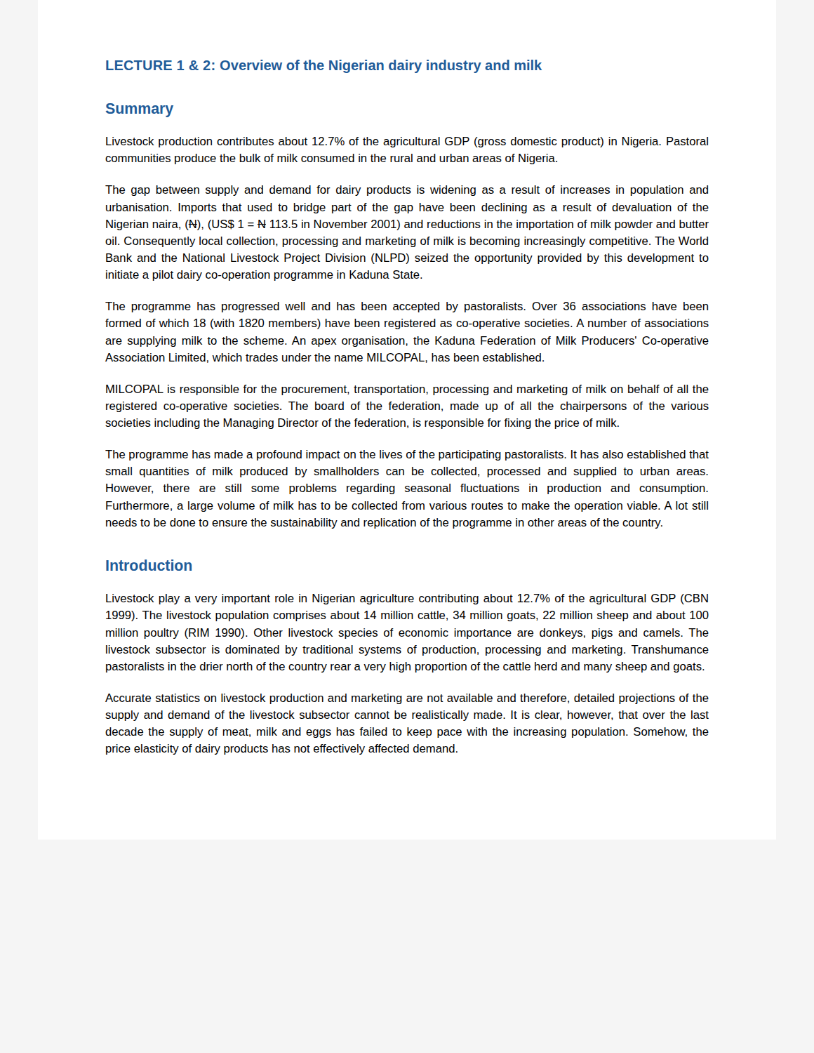LECTURE 1 & 2: Overview of the Nigerian dairy industry and milk
Summary
Livestock production contributes about 12.7% of the agricultural GDP (gross domestic product) in Nigeria. Pastoral communities produce the bulk of milk consumed in the rural and urban areas of Nigeria.
The gap between supply and demand for dairy products is widening as a result of increases in population and urbanisation. Imports that used to bridge part of the gap have been declining as a result of devaluation of the Nigerian naira, (N), (US$ 1 = N 113.5 in November 2001) and reductions in the importation of milk powder and butter oil. Consequently local collection, processing and marketing of milk is becoming increasingly competitive. The World Bank and the National Livestock Project Division (NLPD) seized the opportunity provided by this development to initiate a pilot dairy co-operation programme in Kaduna State.
The programme has progressed well and has been accepted by pastoralists. Over 36 associations have been formed of which 18 (with 1820 members) have been registered as co-operative societies. A number of associations are supplying milk to the scheme. An apex organisation, the Kaduna Federation of Milk Producers' Co-operative Association Limited, which trades under the name MILCOPAL, has been established.
MILCOPAL is responsible for the procurement, transportation, processing and marketing of milk on behalf of all the registered co-operative societies. The board of the federation, made up of all the chairpersons of the various societies including the Managing Director of the federation, is responsible for fixing the price of milk.
The programme has made a profound impact on the lives of the participating pastoralists. It has also established that small quantities of milk produced by smallholders can be collected, processed and supplied to urban areas. However, there are still some problems regarding seasonal fluctuations in production and consumption. Furthermore, a large volume of milk has to be collected from various routes to make the operation viable. A lot still needs to be done to ensure the sustainability and replication of the programme in other areas of the country.
Introduction
Livestock play a very important role in Nigerian agriculture contributing about 12.7% of the agricultural GDP (CBN 1999). The livestock population comprises about 14 million cattle, 34 million goats, 22 million sheep and about 100 million poultry (RIM 1990). Other livestock species of economic importance are donkeys, pigs and camels. The livestock subsector is dominated by traditional systems of production, processing and marketing. Transhumance pastoralists in the drier north of the country rear a very high proportion of the cattle herd and many sheep and goats.
Accurate statistics on livestock production and marketing are not available and therefore, detailed projections of the supply and demand of the livestock subsector cannot be realistically made. It is clear, however, that over the last decade the supply of meat, milk and eggs has failed to keep pace with the increasing population. Somehow, the price elasticity of dairy products has not effectively affected demand.